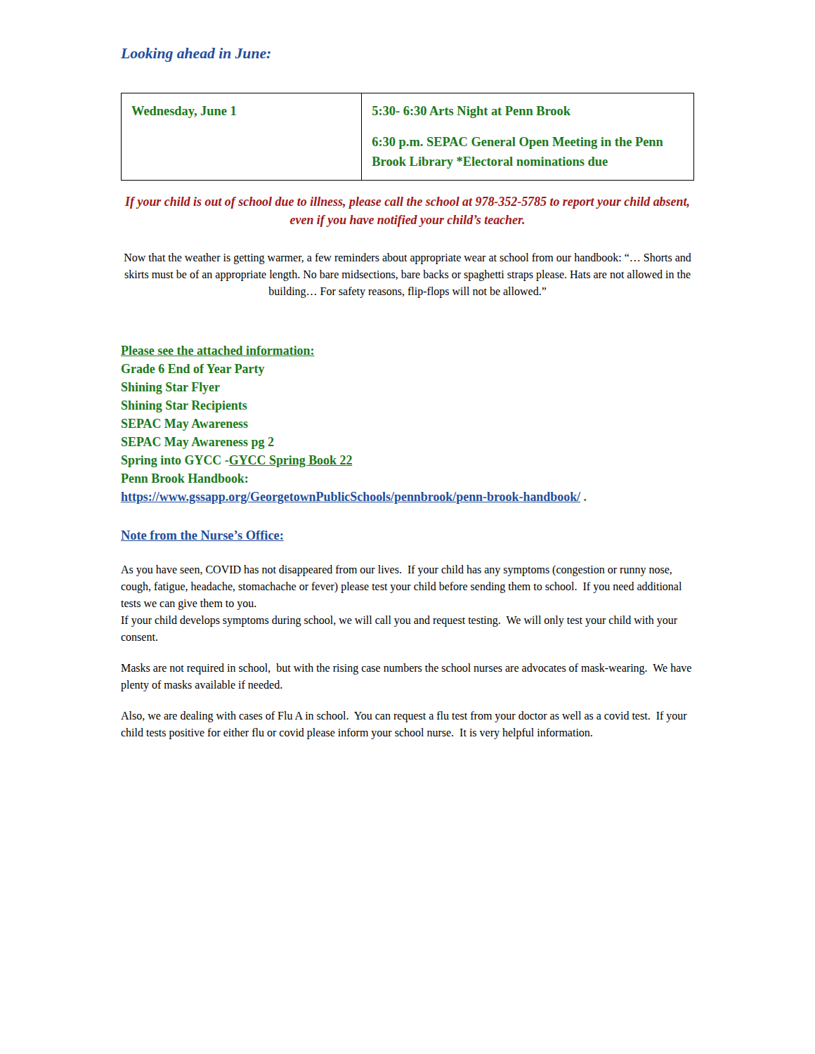Looking ahead in June:
| Wednesday, June 1 | 5:30- 6:30 Arts Night at Penn Brook 6:30 p.m. SEPAC General Open Meeting in the Penn Brook Library *Electoral nominations due |
If your child is out of school due to illness, please call the school at 978-352-5785 to report your child absent, even if you have notified your child’s teacher.
Now that the weather is getting warmer, a few reminders about appropriate wear at school from our handbook: “… Shorts and skirts must be of an appropriate length. No bare midsections, bare backs or spaghetti straps please. Hats are not allowed in the building… For safety reasons, flip-flops will not be allowed.”
Please see the attached information:
Grade 6 End of Year Party
Shining Star Flyer
Shining Star Recipients
SEPAC May Awareness
SEPAC May Awareness pg 2
Spring into GYCC -GYCC Spring Book 22
Penn Brook Handbook:
https://www.gssapp.org/GeorgetownPublicSchools/pennbrook/penn-brook-handbook/ .
Note from the Nurse’s Office:
As you have seen, COVID has not disappeared from our lives. If your child has any symptoms (congestion or runny nose, cough, fatigue, headache, stomachache or fever) please test your child before sending them to school. If you need additional tests we can give them to you.
If your child develops symptoms during school, we will call you and request testing. We will only test your child with your consent.
Masks are not required in school, but with the rising case numbers the school nurses are advocates of mask-wearing. We have plenty of masks available if needed.
Also, we are dealing with cases of Flu A in school. You can request a flu test from your doctor as well as a covid test. If your child tests positive for either flu or covid please inform your school nurse. It is very helpful information.